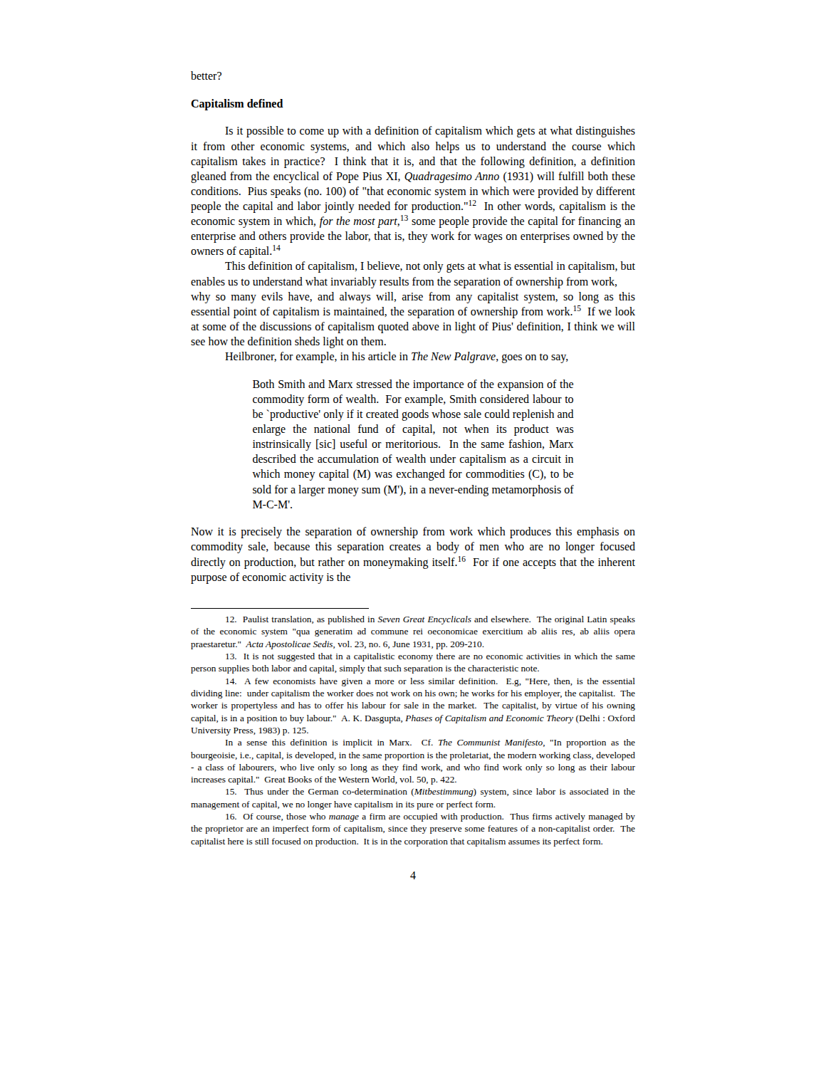better?
Capitalism defined
Is it possible to come up with a definition of capitalism which gets at what distinguishes it from other economic systems, and which also helps us to understand the course which capitalism takes in practice? I think that it is, and that the following definition, a definition gleaned from the encyclical of Pope Pius XI, Quadragesimo Anno (1931) will fulfill both these conditions. Pius speaks (no. 100) of "that economic system in which were provided by different people the capital and labor jointly needed for production."12 In other words, capitalism is the economic system in which, for the most part,13 some people provide the capital for financing an enterprise and others provide the labor, that is, they work for wages on enterprises owned by the owners of capital.14
This definition of capitalism, I believe, not only gets at what is essential in capitalism, but enables us to understand what invariably results from the separation of ownership from work,
why so many evils have, and always will, arise from any capitalist system, so long as this essential point of capitalism is maintained, the separation of ownership from work.15 If we look at some of the discussions of capitalism quoted above in light of Pius' definition, I think we will see how the definition sheds light on them.
Heilbroner, for example, in his article in The New Palgrave, goes on to say,
Both Smith and Marx stressed the importance of the expansion of the commodity form of wealth. For example, Smith considered labour to be `productive' only if it created goods whose sale could replenish and enlarge the national fund of capital, not when its product was instrinsically [sic] useful or meritorious. In the same fashion, Marx described the accumulation of wealth under capitalism as a circuit in which money capital (M) was exchanged for commodities (C), to be sold for a larger money sum (M'), in a never-ending metamorphosis of M-C-M'.
Now it is precisely the separation of ownership from work which produces this emphasis on commodity sale, because this separation creates a body of men who are no longer focused directly on production, but rather on moneymaking itself.16 For if one accepts that the inherent purpose of economic activity is the
12. Paulist translation, as published in Seven Great Encyclicals and elsewhere. The original Latin speaks of the economic system "qua generatim ad commune rei oeconomicae exercitium ab aliis res, ab aliis opera praestaretur." Acta Apostolicae Sedis, vol. 23, no. 6, June 1931, pp. 209-210.
13. It is not suggested that in a capitalistic economy there are no economic activities in which the same person supplies both labor and capital, simply that such separation is the characteristic note.
14. A few economists have given a more or less similar definition. E.g, "Here, then, is the essential dividing line: under capitalism the worker does not work on his own; he works for his employer, the capitalist. The worker is propertyless and has to offer his labour for sale in the market. The capitalist, by virtue of his owning capital, is in a position to buy labour." A. K. Dasgupta, Phases of Capitalism and Economic Theory (Delhi : Oxford University Press, 1983) p. 125.
In a sense this definition is implicit in Marx. Cf. The Communist Manifesto, "In proportion as the bourgeoisie, i.e., capital, is developed, in the same proportion is the proletariat, the modern working class, developed - a class of labourers, who live only so long as they find work, and who find work only so long as their labour increases capital." Great Books of the Western World, vol. 50, p. 422.
15. Thus under the German co-determination (Mitbestimmung) system, since labor is associated in the management of capital, we no longer have capitalism in its pure or perfect form.
16. Of course, those who manage a firm are occupied with production. Thus firms actively managed by the proprietor are an imperfect form of capitalism, since they preserve some features of a non-capitalist order. The capitalist here is still focused on production. It is in the corporation that capitalism assumes its perfect form.
4